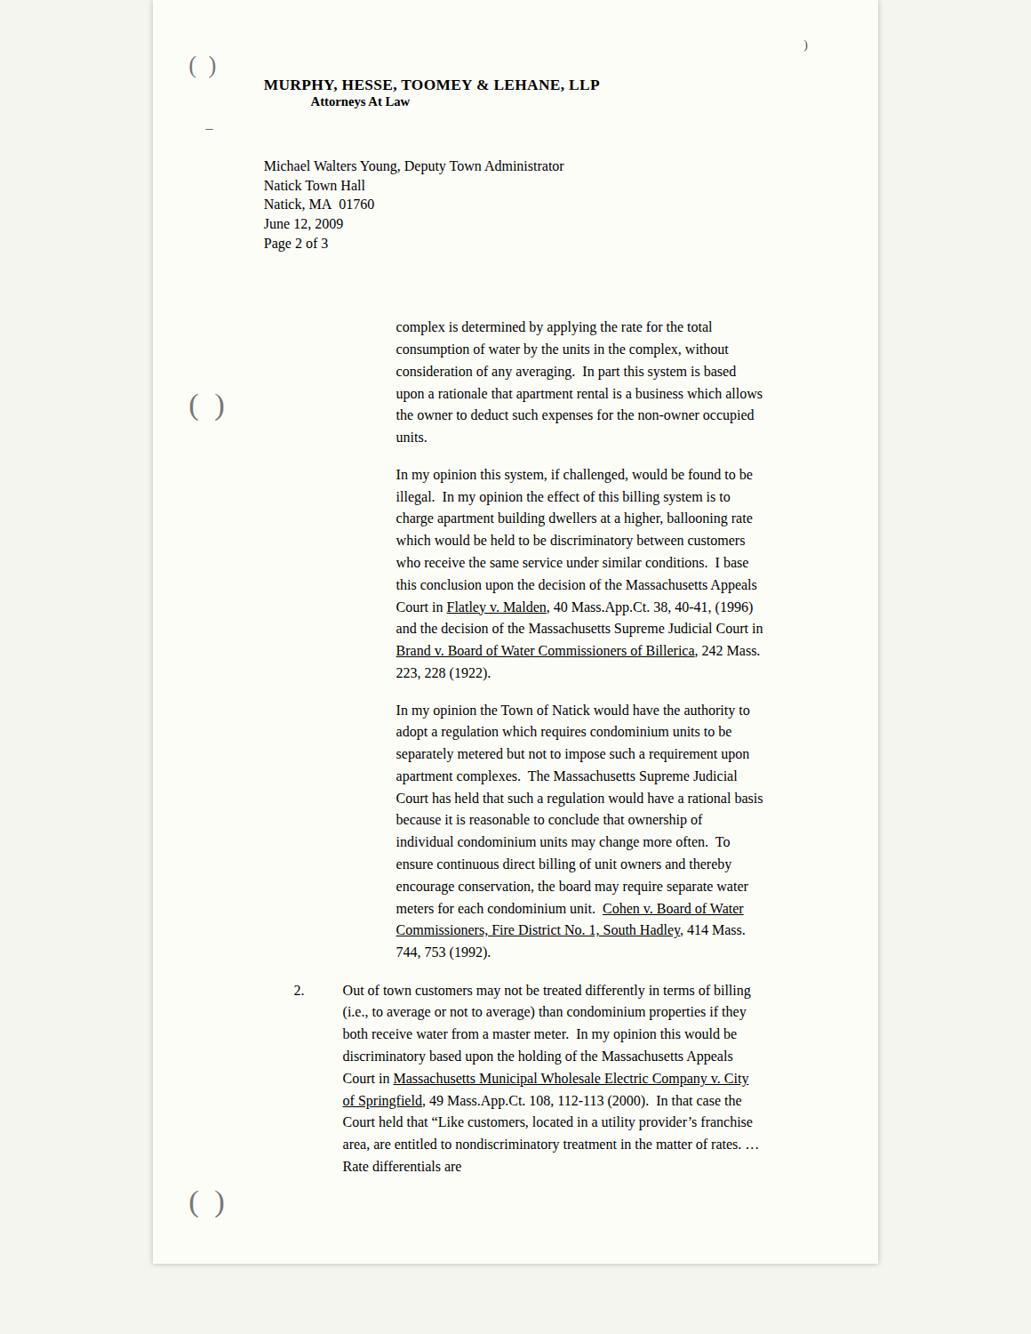)
( )
( )
( )
_
MURPHY, HESSE, TOOMEY & LEHANE, LLP
Attorneys At Law
Michael Walters Young, Deputy Town Administrator
Natick Town Hall
Natick, MA 01760
June 12, 2009
Page 2 of 3
complex is determined by applying the rate for the total consumption of water by the units in the complex, without consideration of any averaging. In part this system is based upon a rationale that apartment rental is a business which allows the owner to deduct such expenses for the non-owner occupied units.
In my opinion this system, if challenged, would be found to be illegal. In my opinion the effect of this billing system is to charge apartment building dwellers at a higher, ballooning rate which would be held to be discriminatory between customers who receive the same service under similar conditions. I base this conclusion upon the decision of the Massachusetts Appeals Court in Flatley v. Malden, 40 Mass.App.Ct. 38, 40-41, (1996) and the decision of the Massachusetts Supreme Judicial Court in Brand v. Board of Water Commissioners of Billerica, 242 Mass. 223, 228 (1922).
In my opinion the Town of Natick would have the authority to adopt a regulation which requires condominium units to be separately metered but not to impose such a requirement upon apartment complexes. The Massachusetts Supreme Judicial Court has held that such a regulation would have a rational basis because it is reasonable to conclude that ownership of individual condominium units may change more often. To ensure continuous direct billing of unit owners and thereby encourage conservation, the board may require separate water meters for each condominium unit. Cohen v. Board of Water Commissioners, Fire District No. 1, South Hadley, 414 Mass. 744, 753 (1992).
2.
Out of town customers may not be treated differently in terms of billing (i.e., to average or not to average) than condominium properties if they both receive water from a master meter. In my opinion this would be discriminatory based upon the holding of the Massachusetts Appeals Court in Massachusetts Municipal Wholesale Electric Company v. City of Springfield, 49 Mass.App.Ct. 108, 112-113 (2000). In that case the Court held that “Like customers, located in a utility provider’s franchise area, are entitled to nondiscriminatory treatment in the matter of rates. …Rate differentials are